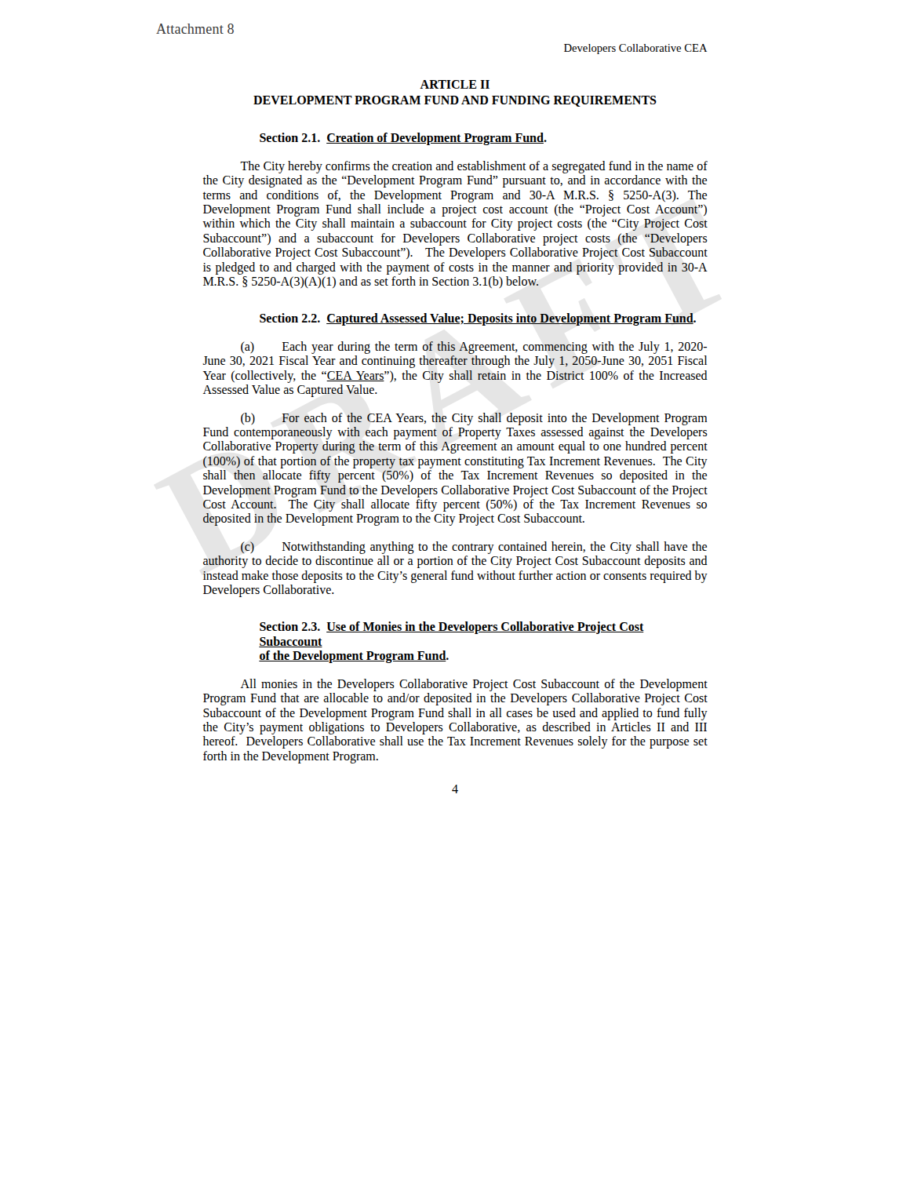Attachment 8
DRAFT
Developers Collaborative CEA
ARTICLE II DEVELOPMENT PROGRAM FUND AND FUNDING REQUIREMENTS
Section 2.1. Creation of Development Program Fund.
The City hereby confirms the creation and establishment of a segregated fund in the name of the City designated as the “Development Program Fund” pursuant to, and in accordance with the terms and conditions of, the Development Program and 30-A M.R.S. § 5250-A(3). The Development Program Fund shall include a project cost account (the “Project Cost Account”) within which the City shall maintain a subaccount for City project costs (the “City Project Cost Subaccount”) and a subaccount for Developers Collaborative project costs (the “Developers Collaborative Project Cost Subaccount”). The Developers Collaborative Project Cost Subaccount is pledged to and charged with the payment of costs in the manner and priority provided in 30-A M.R.S. § 5250-A(3)(A)(1) and as set forth in Section 3.1(b) below.
Section 2.2. Captured Assessed Value; Deposits into Development Program Fund.
(a) Each year during the term of this Agreement, commencing with the July 1, 2020-June 30, 2021 Fiscal Year and continuing thereafter through the July 1, 2050-June 30, 2051 Fiscal Year (collectively, the “CEA Years”), the City shall retain in the District 100% of the Increased Assessed Value as Captured Value.
(b) For each of the CEA Years, the City shall deposit into the Development Program Fund contemporaneously with each payment of Property Taxes assessed against the Developers Collaborative Property during the term of this Agreement an amount equal to one hundred percent (100%) of that portion of the property tax payment constituting Tax Increment Revenues. The City shall then allocate fifty percent (50%) of the Tax Increment Revenues so deposited in the Development Program Fund to the Developers Collaborative Project Cost Subaccount of the Project Cost Account. The City shall allocate fifty percent (50%) of the Tax Increment Revenues so deposited in the Development Program to the City Project Cost Subaccount.
(c) Notwithstanding anything to the contrary contained herein, the City shall have the authority to decide to discontinue all or a portion of the City Project Cost Subaccount deposits and instead make those deposits to the City’s general fund without further action or consents required by Developers Collaborative.
Section 2.3. Use of Monies in the Developers Collaborative Project Cost Subaccount of the Development Program Fund.
All monies in the Developers Collaborative Project Cost Subaccount of the Development Program Fund that are allocable to and/or deposited in the Developers Collaborative Project Cost Subaccount of the Development Program Fund shall in all cases be used and applied to fund fully the City’s payment obligations to Developers Collaborative, as described in Articles II and III hereof. Developers Collaborative shall use the Tax Increment Revenues solely for the purpose set forth in the Development Program.
4